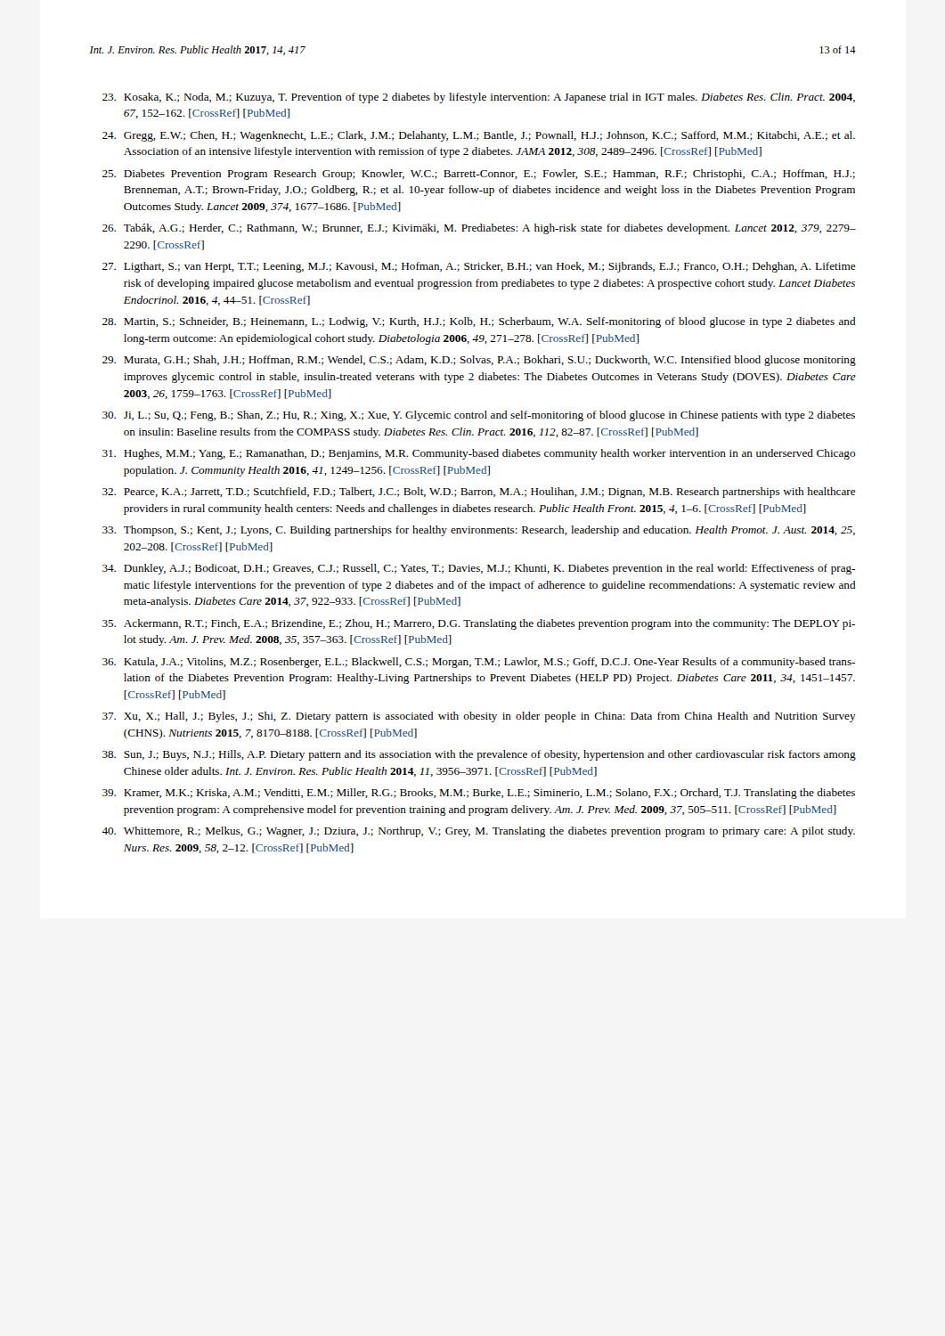Int. J. Environ. Res. Public Health 2017, 14, 417
13 of 14
23. Kosaka, K.; Noda, M.; Kuzuya, T. Prevention of type 2 diabetes by lifestyle intervention: A Japanese trial in IGT males. Diabetes Res. Clin. Pract. 2004, 67, 152–162. [CrossRef] [PubMed]
24. Gregg, E.W.; Chen, H.; Wagenknecht, L.E.; Clark, J.M.; Delahanty, L.M.; Bantle, J.; Pownall, H.J.; Johnson, K.C.; Safford, M.M.; Kitabchi, A.E.; et al. Association of an intensive lifestyle intervention with remission of type 2 diabetes. JAMA 2012, 308, 2489–2496. [CrossRef] [PubMed]
25. Diabetes Prevention Program Research Group; Knowler, W.C.; Barrett-Connor, E.; Fowler, S.E.; Hamman, R.F.; Christophi, C.A.; Hoffman, H.J.; Brenneman, A.T.; Brown-Friday, J.O.; Goldberg, R.; et al. 10-year follow-up of diabetes incidence and weight loss in the Diabetes Prevention Program Outcomes Study. Lancet 2009, 374, 1677–1686. [PubMed]
26. Tabák, A.G.; Herder, C.; Rathmann, W.; Brunner, E.J.; Kivimäki, M. Prediabetes: A high-risk state for diabetes development. Lancet 2012, 379, 2279–2290. [CrossRef]
27. Ligthart, S.; van Herpt, T.T.; Leening, M.J.; Kavousi, M.; Hofman, A.; Stricker, B.H.; van Hoek, M.; Sijbrands, E.J.; Franco, O.H.; Dehghan, A. Lifetime risk of developing impaired glucose metabolism and eventual progression from prediabetes to type 2 diabetes: A prospective cohort study. Lancet Diabetes Endocrinol. 2016, 4, 44–51. [CrossRef]
28. Martin, S.; Schneider, B.; Heinemann, L.; Lodwig, V.; Kurth, H.J.; Kolb, H.; Scherbaum, W.A. Self-monitoring of blood glucose in type 2 diabetes and long-term outcome: An epidemiological cohort study. Diabetologia 2006, 49, 271–278. [CrossRef] [PubMed]
29. Murata, G.H.; Shah, J.H.; Hoffman, R.M.; Wendel, C.S.; Adam, K.D.; Solvas, P.A.; Bokhari, S.U.; Duckworth, W.C. Intensified blood glucose monitoring improves glycemic control in stable, insulin-treated veterans with type 2 diabetes: The Diabetes Outcomes in Veterans Study (DOVES). Diabetes Care 2003, 26, 1759–1763. [CrossRef] [PubMed]
30. Ji, L.; Su, Q.; Feng, B.; Shan, Z.; Hu, R.; Xing, X.; Xue, Y. Glycemic control and self-monitoring of blood glucose in Chinese patients with type 2 diabetes on insulin: Baseline results from the COMPASS study. Diabetes Res. Clin. Pract. 2016, 112, 82–87. [CrossRef] [PubMed]
31. Hughes, M.M.; Yang, E.; Ramanathan, D.; Benjamins, M.R. Community-based diabetes community health worker intervention in an underserved Chicago population. J. Community Health 2016, 41, 1249–1256. [CrossRef] [PubMed]
32. Pearce, K.A.; Jarrett, T.D.; Scutchfield, F.D.; Talbert, J.C.; Bolt, W.D.; Barron, M.A.; Houlihan, J.M.; Dignan, M.B. Research partnerships with healthcare providers in rural community health centers: Needs and challenges in diabetes research. Public Health Front. 2015, 4, 1–6. [CrossRef] [PubMed]
33. Thompson, S.; Kent, J.; Lyons, C. Building partnerships for healthy environments: Research, leadership and education. Health Promot. J. Aust. 2014, 25, 202–208. [CrossRef] [PubMed]
34. Dunkley, A.J.; Bodicoat, D.H.; Greaves, C.J.; Russell, C.; Yates, T.; Davies, M.J.; Khunti, K. Diabetes prevention in the real world: Effectiveness of pragmatic lifestyle interventions for the prevention of type 2 diabetes and of the impact of adherence to guideline recommendations: A systematic review and meta-analysis. Diabetes Care 2014, 37, 922–933. [CrossRef] [PubMed]
35. Ackermann, R.T.; Finch, E.A.; Brizendine, E.; Zhou, H.; Marrero, D.G. Translating the diabetes prevention program into the community: The DEPLOY pilot study. Am. J. Prev. Med. 2008, 35, 357–363. [CrossRef] [PubMed]
36. Katula, J.A.; Vitolins, M.Z.; Rosenberger, E.L.; Blackwell, C.S.; Morgan, T.M.; Lawlor, M.S.; Goff, D.C.J. One-Year Results of a community-based translation of the Diabetes Prevention Program: Healthy-Living Partnerships to Prevent Diabetes (HELP PD) Project. Diabetes Care 2011, 34, 1451–1457. [CrossRef] [PubMed]
37. Xu, X.; Hall, J.; Byles, J.; Shi, Z. Dietary pattern is associated with obesity in older people in China: Data from China Health and Nutrition Survey (CHNS). Nutrients 2015, 7, 8170–8188. [CrossRef] [PubMed]
38. Sun, J.; Buys, N.J.; Hills, A.P. Dietary pattern and its association with the prevalence of obesity, hypertension and other cardiovascular risk factors among Chinese older adults. Int. J. Environ. Res. Public Health 2014, 11, 3956–3971. [CrossRef] [PubMed]
39. Kramer, M.K.; Kriska, A.M.; Venditti, E.M.; Miller, R.G.; Brooks, M.M.; Burke, L.E.; Siminerio, L.M.; Solano, F.X.; Orchard, T.J. Translating the diabetes prevention program: A comprehensive model for prevention training and program delivery. Am. J. Prev. Med. 2009, 37, 505–511. [CrossRef] [PubMed]
40. Whittemore, R.; Melkus, G.; Wagner, J.; Dziura, J.; Northrup, V.; Grey, M. Translating the diabetes prevention program to primary care: A pilot study. Nurs. Res. 2009, 58, 2–12. [CrossRef] [PubMed]